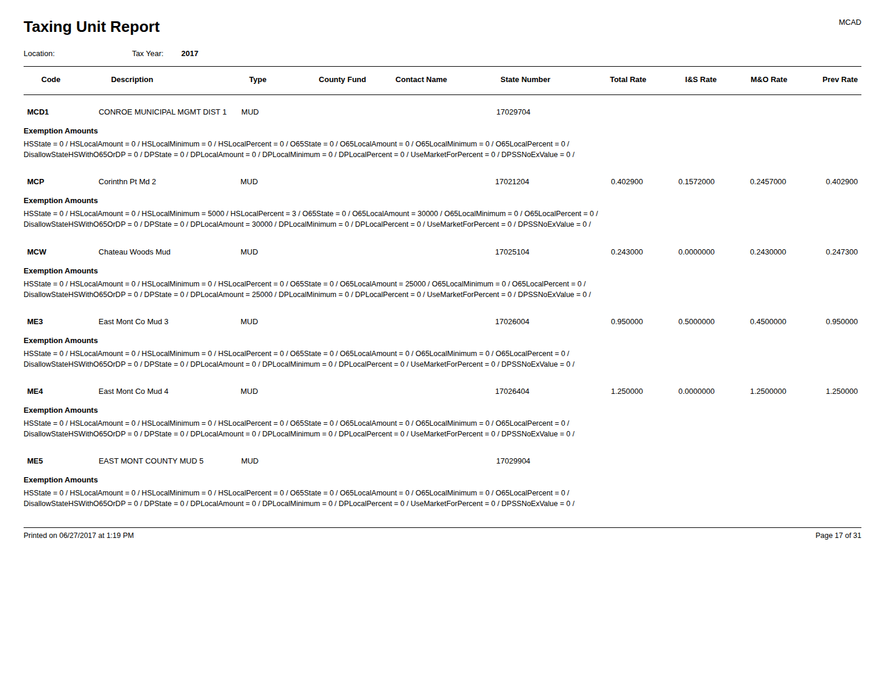MCAD
Taxing Unit Report
Location: Tax Year: 2017
| Code | Description | Type | County Fund | Contact Name | State Number | Total Rate | I&S Rate | M&O Rate | Prev Rate |
| --- | --- | --- | --- | --- | --- | --- | --- | --- | --- |
| MCD1 | CONROE MUNICIPAL MGMT DIST 1 | MUD | | | 17029704 | | | | |
Exemption Amounts
HSState = 0 / HSLocalAmount = 0 / HSLocalMinimum = 0 / HSLocalPercent = 0 / O65State = 0 / O65LocalAmount = 0 / O65LocalMinimum = 0 / O65LocalPercent = 0 /
DisallowStateHSWithO65OrDP = 0 / DPState = 0 / DPLocalAmount = 0 / DPLocalMinimum = 0 / DPLocalPercent = 0 / UseMarketForPercent = 0 / DPSSNoExValue = 0 /
| MCP | Corinthn Pt Md 2 | MUD | | | 17021204 | 0.402900 | 0.1572000 | 0.2457000 | 0.402900 |
Exemption Amounts
HSState = 0 / HSLocalAmount = 0 / HSLocalMinimum = 5000 / HSLocalPercent = 3 / O65State = 0 / O65LocalAmount = 30000 / O65LocalMinimum = 0 / O65LocalPercent = 0 /
DisallowStateHSWithO65OrDP = 0 / DPState = 0 / DPLocalAmount = 30000 / DPLocalMinimum = 0 / DPLocalPercent = 0 / UseMarketForPercent = 0 / DPSSNoExValue = 0 /
| MCW | Chateau Woods Mud | MUD | | | 17025104 | 0.243000 | 0.0000000 | 0.2430000 | 0.247300 |
Exemption Amounts
HSState = 0 / HSLocalAmount = 0 / HSLocalMinimum = 0 / HSLocalPercent = 0 / O65State = 0 / O65LocalAmount = 25000 / O65LocalMinimum = 0 / O65LocalPercent = 0 /
DisallowStateHSWithO65OrDP = 0 / DPState = 0 / DPLocalAmount = 25000 / DPLocalMinimum = 0 / DPLocalPercent = 0 / UseMarketForPercent = 0 / DPSSNoExValue = 0 /
| ME3 | East Mont Co Mud 3 | MUD | | | 17026004 | 0.950000 | 0.5000000 | 0.4500000 | 0.950000 |
Exemption Amounts
HSState = 0 / HSLocalAmount = 0 / HSLocalMinimum = 0 / HSLocalPercent = 0 / O65State = 0 / O65LocalAmount = 0 / O65LocalMinimum = 0 / O65LocalPercent = 0 /
DisallowStateHSWithO65OrDP = 0 / DPState = 0 / DPLocalAmount = 0 / DPLocalMinimum = 0 / DPLocalPercent = 0 / UseMarketForPercent = 0 / DPSSNoExValue = 0 /
| ME4 | East Mont Co Mud 4 | MUD | | | 17026404 | 1.250000 | 0.0000000 | 1.2500000 | 1.250000 |
Exemption Amounts
HSState = 0 / HSLocalAmount = 0 / HSLocalMinimum = 0 / HSLocalPercent = 0 / O65State = 0 / O65LocalAmount = 0 / O65LocalMinimum = 0 / O65LocalPercent = 0 /
DisallowStateHSWithO65OrDP = 0 / DPState = 0 / DPLocalAmount = 0 / DPLocalMinimum = 0 / DPLocalPercent = 0 / UseMarketForPercent = 0 / DPSSNoExValue = 0 /
| ME5 | EAST MONT COUNTY MUD 5 | MUD | | | 17029904 | | | | |
Exemption Amounts
HSState = 0 / HSLocalAmount = 0 / HSLocalMinimum = 0 / HSLocalPercent = 0 / O65State = 0 / O65LocalAmount = 0 / O65LocalMinimum = 0 / O65LocalPercent = 0 /
DisallowStateHSWithO65OrDP = 0 / DPState = 0 / DPLocalAmount = 0 / DPLocalMinimum = 0 / DPLocalPercent = 0 / UseMarketForPercent = 0 / DPSSNoExValue = 0 /
Printed on 06/27/2017 at 1:19 PM
Page 17 of 31